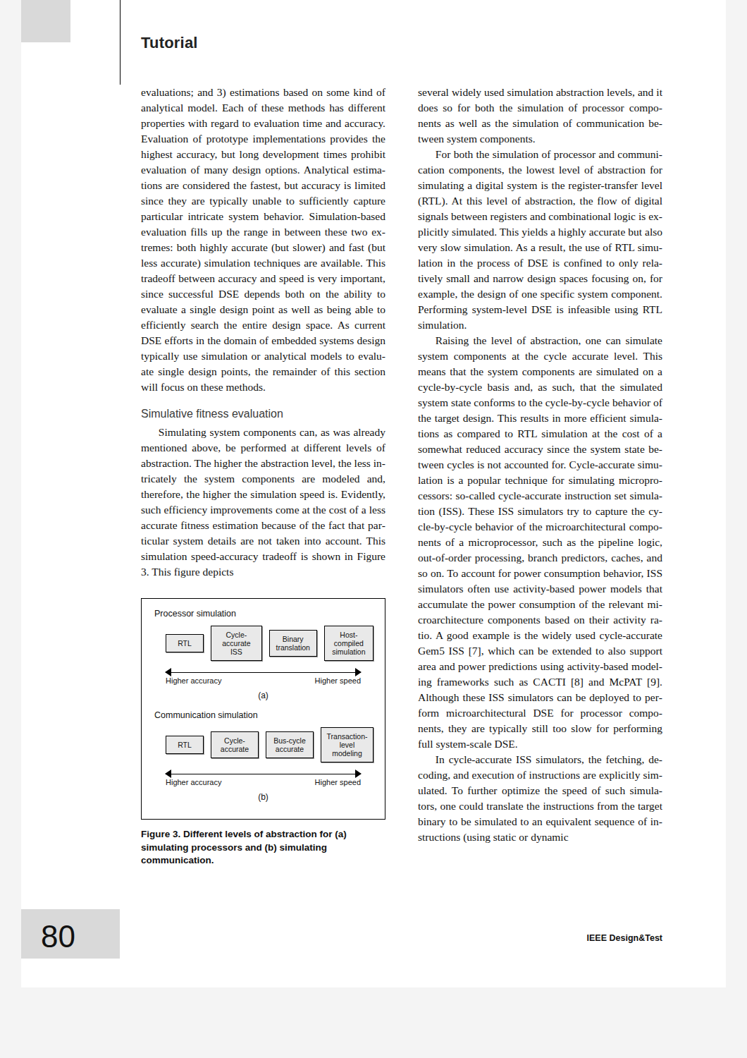Tutorial
evaluations; and 3) estimations based on some kind of analytical model. Each of these methods has different properties with regard to evaluation time and accuracy. Evaluation of prototype implementations provides the highest accuracy, but long development times prohibit evaluation of many design options. Analytical estimations are considered the fastest, but accuracy is limited since they are typically unable to sufficiently capture particular intricate system behavior. Simulation-based evaluation fills up the range in between these two extremes: both highly accurate (but slower) and fast (but less accurate) simulation techniques are available. This tradeoff between accuracy and speed is very important, since successful DSE depends both on the ability to evaluate a single design point as well as being able to efficiently search the entire design space. As current DSE efforts in the domain of embedded systems design typically use simulation or analytical models to evaluate single design points, the remainder of this section will focus on these methods.
Simulative fitness evaluation
Simulating system components can, as was already mentioned above, be performed at different levels of abstraction. The higher the abstraction level, the less intricately the system components are modeled and, therefore, the higher the simulation speed is. Evidently, such efficiency improvements come at the cost of a less accurate fitness estimation because of the fact that particular system details are not taken into account. This simulation speed-accuracy tradeoff is shown in Figure 3. This figure depicts
Processor simulation
RTL
Cycle-accurate
ISS
Binary
translation
Host-compiled
simulation
Higher accuracy
Higher speed
(a)
Communication simulation
RTL
Cycle-accurate
Bus-cycle
accurate
Transaction-level
modeling
Higher accuracy
Higher speed
(b)
Figure 3. Different levels of abstraction for (a) simulating processors and (b) simulating communication.
several widely used simulation abstraction levels, and it does so for both the simulation of processor components as well as the simulation of communication between system components.
For both the simulation of processor and communication components, the lowest level of abstraction for simulating a digital system is the register-transfer level (RTL). At this level of abstraction, the flow of digital signals between registers and combinational logic is explicitly simulated. This yields a highly accurate but also very slow simulation. As a result, the use of RTL simulation in the process of DSE is confined to only relatively small and narrow design spaces focusing on, for example, the design of one specific system component. Performing system-level DSE is infeasible using RTL simulation.
Raising the level of abstraction, one can simulate system components at the cycle accurate level. This means that the system components are simulated on a cycle-by-cycle basis and, as such, that the simulated system state conforms to the cycle-by-cycle behavior of the target design. This results in more efficient simulations as compared to RTL simulation at the cost of a somewhat reduced accuracy since the system state between cycles is not accounted for. Cycle-accurate simulation is a popular technique for simulating microprocessors: so-called cycle-accurate instruction set simulation (ISS). These ISS simulators try to capture the cycle-by-cycle behavior of the microarchitectural components of a microprocessor, such as the pipeline logic, out-of-order processing, branch predictors, caches, and so on. To account for power consumption behavior, ISS simulators often use activity-based power models that accumulate the power consumption of the relevant microarchitecture components based on their activity ratio. A good example is the widely used cycle-accurate Gem5 ISS [7], which can be extended to also support area and power predictions using activity-based modeling frameworks such as CACTI [8] and McPAT [9]. Although these ISS simulators can be deployed to perform microarchitectural DSE for processor components, they are typically still too slow for performing full system-scale DSE.
In cycle-accurate ISS simulators, the fetching, decoding, and execution of instructions are explicitly simulated. To further optimize the speed of such simulators, one could translate the instructions from the target binary to be simulated to an equivalent sequence of instructions (using static or dynamic
80
IEEE Design&Test